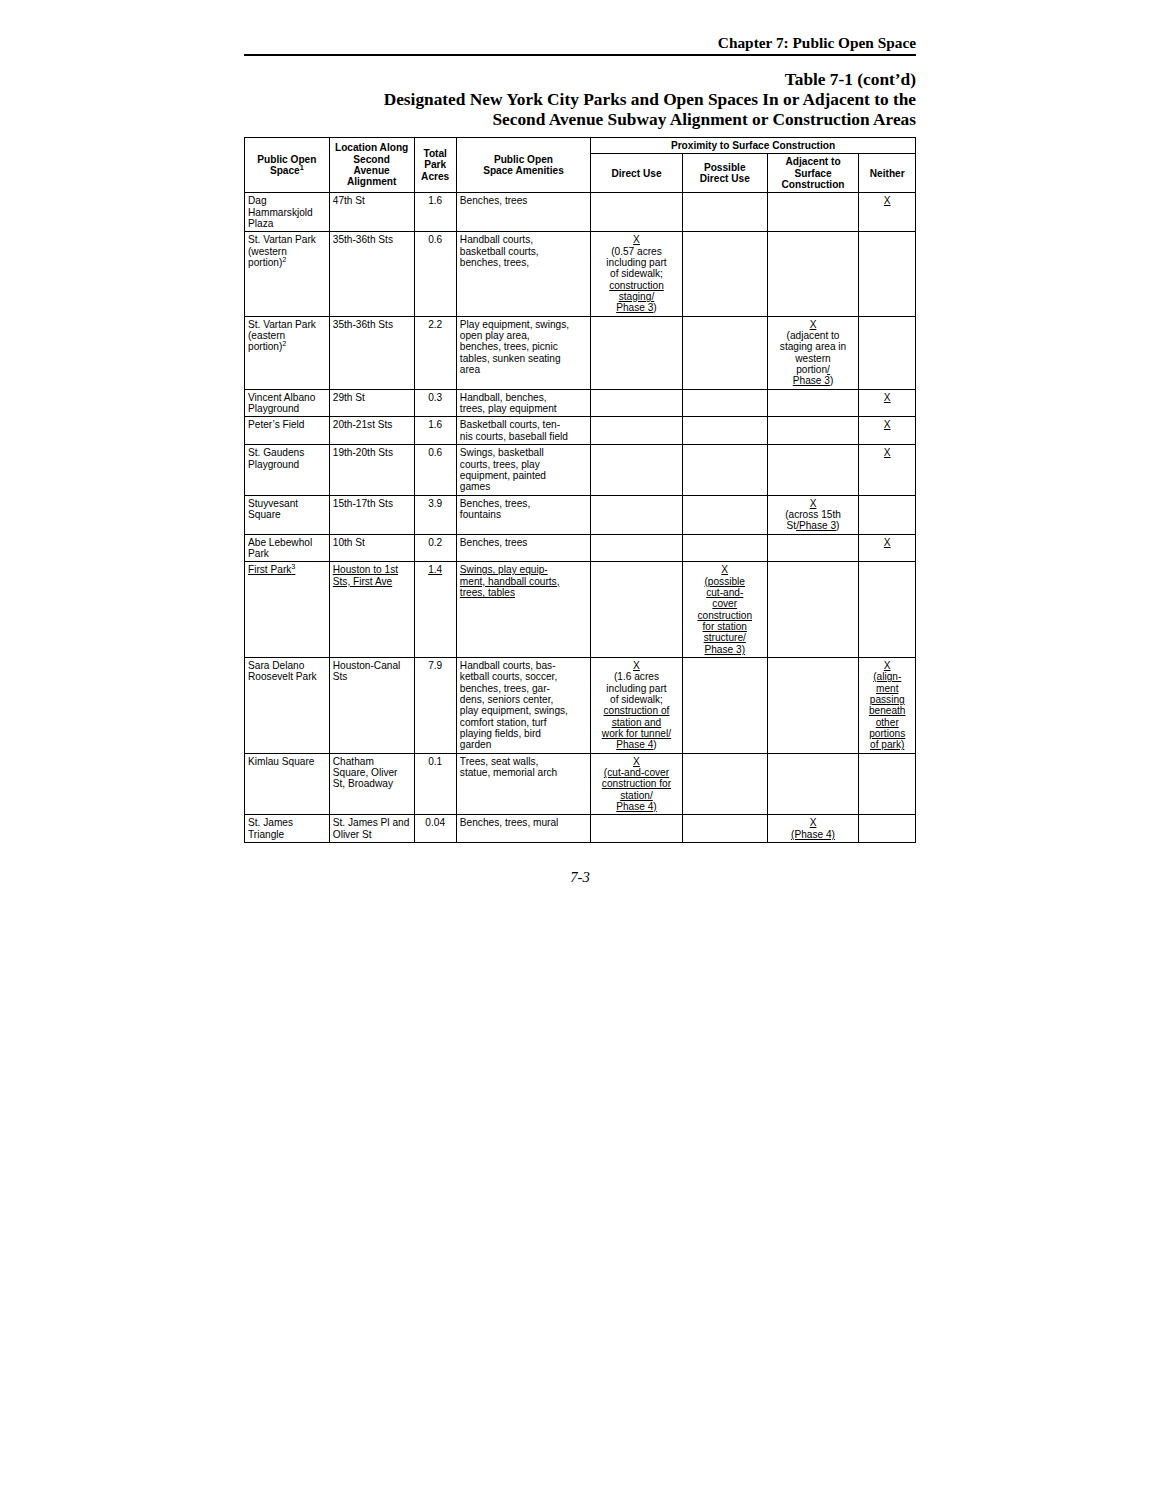Chapter 7: Public Open Space
Table 7-1 (cont’d) Designated New York City Parks and Open Spaces In or Adjacent to the Second Avenue Subway Alignment or Construction Areas
| Public Open Space 1 | Location Along Second Avenue Alignment | Total Park Acres | Public Open Space Amenities | Proximity to Surface Construction |
| --- | --- | --- | --- | --- |
| Direct Use | Possible Direct Use | Adjacent to Surface Construction | Neither |
| Dag Hammarskjold Plaza | 47th St | 1.6 | Benches, trees | | | | X |
| St. Vartan Park (western portion) 2 | 35th-36th Sts | 0.6 | Handball courts, basketball courts, benches, trees, | X (0.57 acres including part of sidewalk; construction staging/ Phase 3 ) | | | |
| St. Vartan Park (eastern portion) 2 | 35th-36th Sts | 2.2 | Play equipment, swings, open play area, benches, trees, picnic tables, sunken seating area | | | X (adjacent to staging area in western portion / Phase 3 ) | |
| Vincent Albano Playground | 29th St | 0.3 | Handball, benches, trees, play equipment | | | | X |
| Peter’s Field | 20th-21st Sts | 1.6 | Basketball courts, ten- nis courts, baseball field | | | | X |
| St. Gaudens Playground | 19th-20th Sts | 0.6 | Swings, basketball courts, trees, play equipment, painted games | | | | X |
| Stuyvesant Square | 15th-17th Sts | 3.9 | Benches, trees, fountains | | | X (across 15th St /Phase 3 ) | |
| Abe Lebewhol Park | 10th St | 0.2 | Benches, trees | | | | X |
| First Park 3 | Houston to 1st Sts, First Ave | 1.4 | Swings, play equip- ment, handball courts, trees, tables | | X (possible cut-and- cover construction for station structure/ Phase 3) | | |
| Sara Delano Roosevelt Park | Houston-Canal Sts | 7.9 | Handball courts, bas- ketball courts, soccer, benches, trees, gar- dens, seniors center, play equipment, swings, comfort station, turf playing fields, bird garden | X (1.6 acres including part of sidewalk; construction of station and work for tunnel/ Phase 4 ) | | | X (align- ment passing beneath other portions of park) |
| Kimlau Square | Chatham Square, Oliver St, Broadway | 0.1 | Trees, seat walls, statue, memorial arch | X (cut-and-cover construction for station/ Phase 4) | | | |
| St. James Triangle | St. James Pl and Oliver St | 0.04 | Benches, trees, mural | | | X (Phase 4) | |
7-3